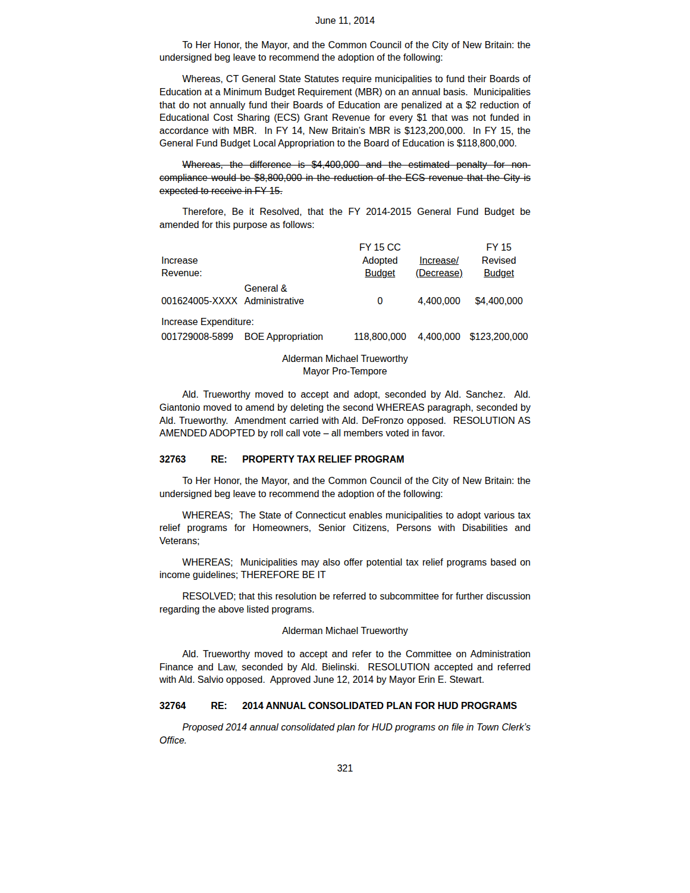June 11, 2014
To Her Honor, the Mayor, and the Common Council of the City of New Britain: the undersigned beg leave to recommend the adoption of the following:
Whereas, CT General State Statutes require municipalities to fund their Boards of Education at a Minimum Budget Requirement (MBR) on an annual basis. Municipalities that do not annually fund their Boards of Education are penalized at a $2 reduction of Educational Cost Sharing (ECS) Grant Revenue for every $1 that was not funded in accordance with MBR. In FY 14, New Britain’s MBR is $123,200,000. In FY 15, the General Fund Budget Local Appropriation to the Board of Education is $118,800,000.
Whereas, the difference is $4,400,000 and the estimated penalty for non-compliance would be $8,800,000 in the reduction of the ECS revenue that the City is expected to receive in FY 15.
Therefore, Be it Resolved, that the FY 2014-2015 General Fund Budget be amended for this purpose as follows:
| Increase Revenue: | | FY 15 CC Adopted Budget | Increase/ (Decrease) | FY 15 Revised Budget |
| --- | --- | --- | --- | --- |
| 001624005-XXXX | General & Administrative | 0 | 4,400,000 | $4,400,000 |
| Increase Expenditure: |
| 001729008-5899 | BOE Appropriation | 118,800,000 | 4,400,000 | $123,200,000 |
Alderman Michael Trueworthy
Mayor Pro-Tempore
Ald. Trueworthy moved to accept and adopt, seconded by Ald. Sanchez. Ald. Giantonio moved to amend by deleting the second WHEREAS paragraph, seconded by Ald. Trueworthy. Amendment carried with Ald. DeFronzo opposed. RESOLUTION AS AMENDED ADOPTED by roll call vote – all members voted in favor.
32763 RE: PROPERTY TAX RELIEF PROGRAM
To Her Honor, the Mayor, and the Common Council of the City of New Britain: the undersigned beg leave to recommend the adoption of the following:
WHEREAS; The State of Connecticut enables municipalities to adopt various tax relief programs for Homeowners, Senior Citizens, Persons with Disabilities and Veterans;
WHEREAS; Municipalities may also offer potential tax relief programs based on income guidelines; THEREFORE BE IT
RESOLVED; that this resolution be referred to subcommittee for further discussion regarding the above listed programs.
Alderman Michael Trueworthy
Ald. Trueworthy moved to accept and refer to the Committee on Administration Finance and Law, seconded by Ald. Bielinski. RESOLUTION accepted and referred with Ald. Salvio opposed. Approved June 12, 2014 by Mayor Erin E. Stewart.
32764 RE: 2014 ANNUAL CONSOLIDATED PLAN FOR HUD PROGRAMS
Proposed 2014 annual consolidated plan for HUD programs on file in Town Clerk’s Office.
321